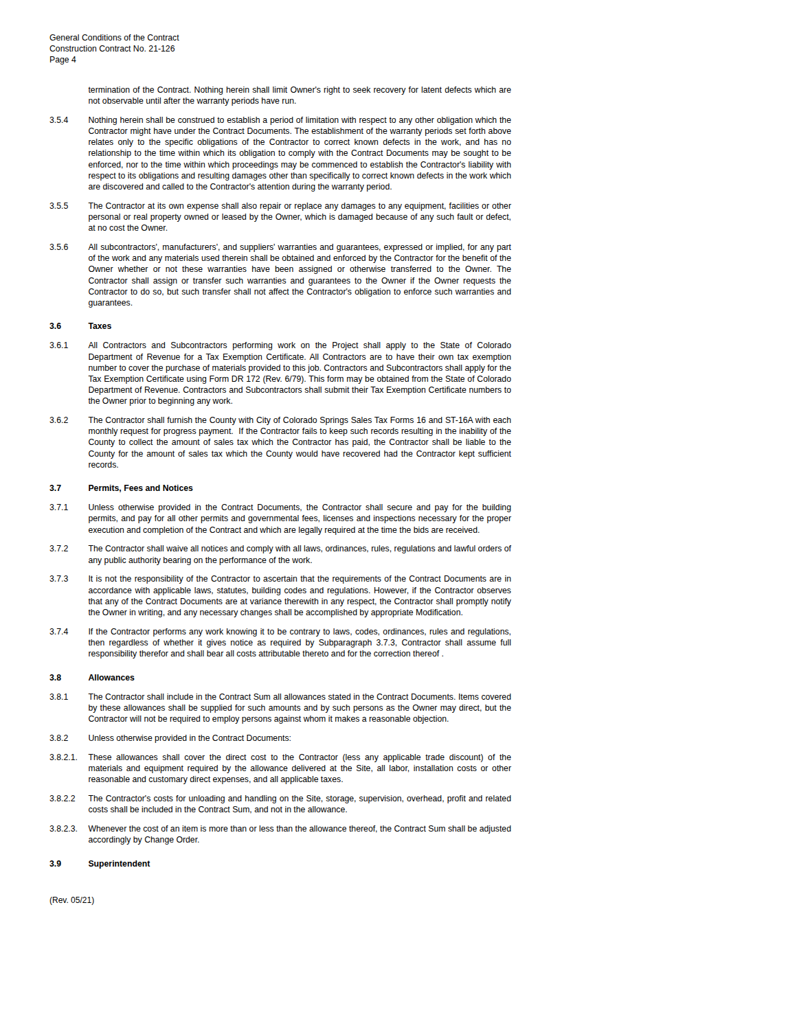General Conditions of the Contract
Construction Contract No. 21-126
Page 4
termination of the Contract. Nothing herein shall limit Owner's right to seek recovery for latent defects which are not observable until after the warranty periods have run.
3.5.4
Nothing herein shall be construed to establish a period of limitation with respect to any other obligation which the Contractor might have under the Contract Documents. The establishment of the warranty periods set forth above relates only to the specific obligations of the Contractor to correct known defects in the work, and has no relationship to the time within which its obligation to comply with the Contract Documents may be sought to be enforced, nor to the time within which proceedings may be commenced to establish the Contractor's liability with respect to its obligations and resulting damages other than specifically to correct known defects in the work which are discovered and called to the Contractor's attention during the warranty period.
3.5.5
The Contractor at its own expense shall also repair or replace any damages to any equipment, facilities or other personal or real property owned or leased by the Owner, which is damaged because of any such fault or defect, at no cost the Owner.
3.5.6
All subcontractors', manufacturers', and suppliers' warranties and guarantees, expressed or implied, for any part of the work and any materials used therein shall be obtained and enforced by the Contractor for the benefit of the Owner whether or not these warranties have been assigned or otherwise transferred to the Owner. The Contractor shall assign or transfer such warranties and guarantees to the Owner if the Owner requests the Contractor to do so, but such transfer shall not affect the Contractor's obligation to enforce such warranties and guarantees.
3.6
Taxes
3.6.1
All Contractors and Subcontractors performing work on the Project shall apply to the State of Colorado Department of Revenue for a Tax Exemption Certificate. All Contractors are to have their own tax exemption number to cover the purchase of materials provided to this job. Contractors and Subcontractors shall apply for the Tax Exemption Certificate using Form DR 172 (Rev. 6/79). This form may be obtained from the State of Colorado Department of Revenue. Contractors and Subcontractors shall submit their Tax Exemption Certificate numbers to the Owner prior to beginning any work.
3.6.2
The Contractor shall furnish the County with City of Colorado Springs Sales Tax Forms 16 and ST-16A with each monthly request for progress payment. If the Contractor fails to keep such records resulting in the inability of the County to collect the amount of sales tax which the Contractor has paid, the Contractor shall be liable to the County for the amount of sales tax which the County would have recovered had the Contractor kept sufficient records.
3.7
Permits, Fees and Notices
3.7.1
Unless otherwise provided in the Contract Documents, the Contractor shall secure and pay for the building permits, and pay for all other permits and governmental fees, licenses and inspections necessary for the proper execution and completion of the Contract and which are legally required at the time the bids are received.
3.7.2
The Contractor shall waive all notices and comply with all laws, ordinances, rules, regulations and lawful orders of any public authority bearing on the performance of the work.
3.7.3
It is not the responsibility of the Contractor to ascertain that the requirements of the Contract Documents are in accordance with applicable laws, statutes, building codes and regulations. However, if the Contractor observes that any of the Contract Documents are at variance therewith in any respect, the Contractor shall promptly notify the Owner in writing, and any necessary changes shall be accomplished by appropriate Modification.
3.7.4
If the Contractor performs any work knowing it to be contrary to laws, codes, ordinances, rules and regulations, then regardless of whether it gives notice as required by Subparagraph 3.7.3, Contractor shall assume full responsibility therefor and shall bear all costs attributable thereto and for the correction thereof .
3.8
Allowances
3.8.1
The Contractor shall include in the Contract Sum all allowances stated in the Contract Documents. Items covered by these allowances shall be supplied for such amounts and by such persons as the Owner may direct, but the Contractor will not be required to employ persons against whom it makes a reasonable objection.
3.8.2
Unless otherwise provided in the Contract Documents:
3.8.2.1.
These allowances shall cover the direct cost to the Contractor (less any applicable trade discount) of the materials and equipment required by the allowance delivered at the Site, all labor, installation costs or other reasonable and customary direct expenses, and all applicable taxes.
3.8.2.2
The Contractor's costs for unloading and handling on the Site, storage, supervision, overhead, profit and related costs shall be included in the Contract Sum, and not in the allowance.
3.8.2.3.
Whenever the cost of an item is more than or less than the allowance thereof, the Contract Sum shall be adjusted accordingly by Change Order.
3.9
Superintendent
(Rev. 05/21)